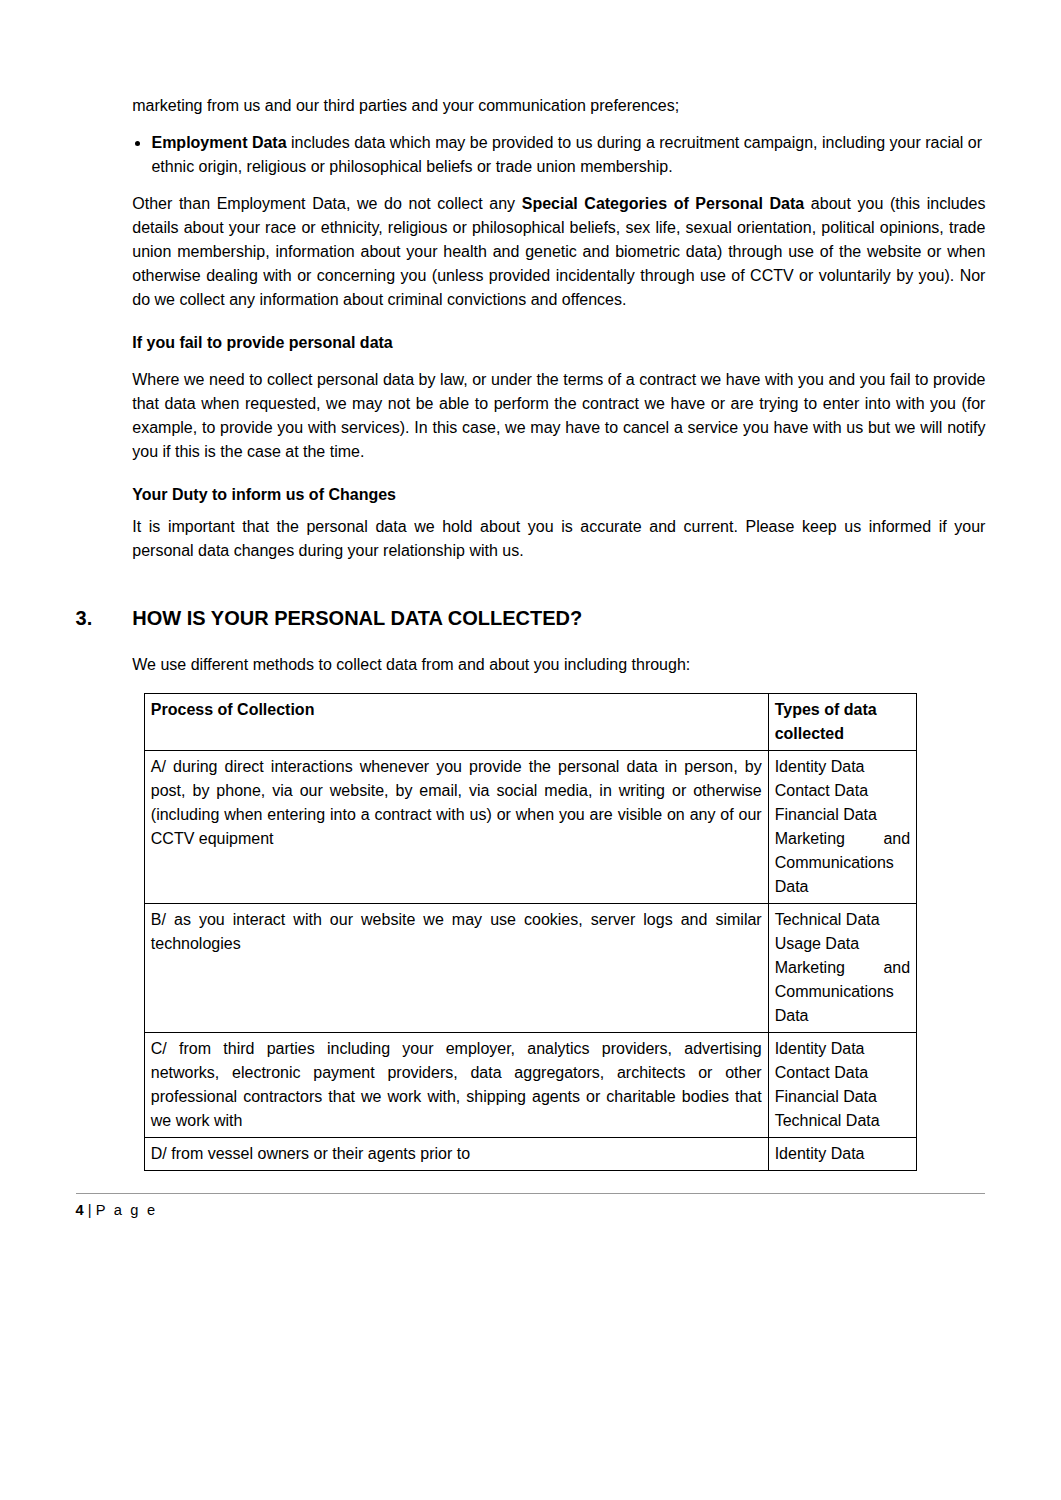marketing from us and our third parties and your communication preferences;
Employment Data includes data which may be provided to us during a recruitment campaign, including your racial or ethnic origin, religious or philosophical beliefs or trade union membership.
Other than Employment Data, we do not collect any Special Categories of Personal Data about you (this includes details about your race or ethnicity, religious or philosophical beliefs, sex life, sexual orientation, political opinions, trade union membership, information about your health and genetic and biometric data) through use of the website or when otherwise dealing with or concerning you (unless provided incidentally through use of CCTV or voluntarily by you). Nor do we collect any information about criminal convictions and offences.
If you fail to provide personal data
Where we need to collect personal data by law, or under the terms of a contract we have with you and you fail to provide that data when requested, we may not be able to perform the contract we have or are trying to enter into with you (for example, to provide you with services). In this case, we may have to cancel a service you have with us but we will notify you if this is the case at the time.
Your Duty to inform us of Changes
It is important that the personal data we hold about you is accurate and current. Please keep us informed if your personal data changes during your relationship with us.
3. HOW IS YOUR PERSONAL DATA COLLECTED?
We use different methods to collect data from and about you including through:
| Process of Collection | Types of data collected |
| --- | --- |
| A/ during direct interactions whenever you provide the personal data in person, by post, by phone, via our website, by email, via social media, in writing or otherwise (including when entering into a contract with us) or when you are visible on any of our CCTV equipment | Identity Data Contact Data Financial Data Marketing and Communications Data |
| B/ as you interact with our website we may use cookies, server logs and similar technologies | Technical Data Usage Data Marketing and Communications Data |
| C/ from third parties including your employer, analytics providers, advertising networks, electronic payment providers, data aggregators, architects or other professional contractors that we work with, shipping agents or charitable bodies that we work with | Identity Data Contact Data Financial Data Technical Data |
| D/ from vessel owners or their agents prior to | Identity Data |
4 | P a g e